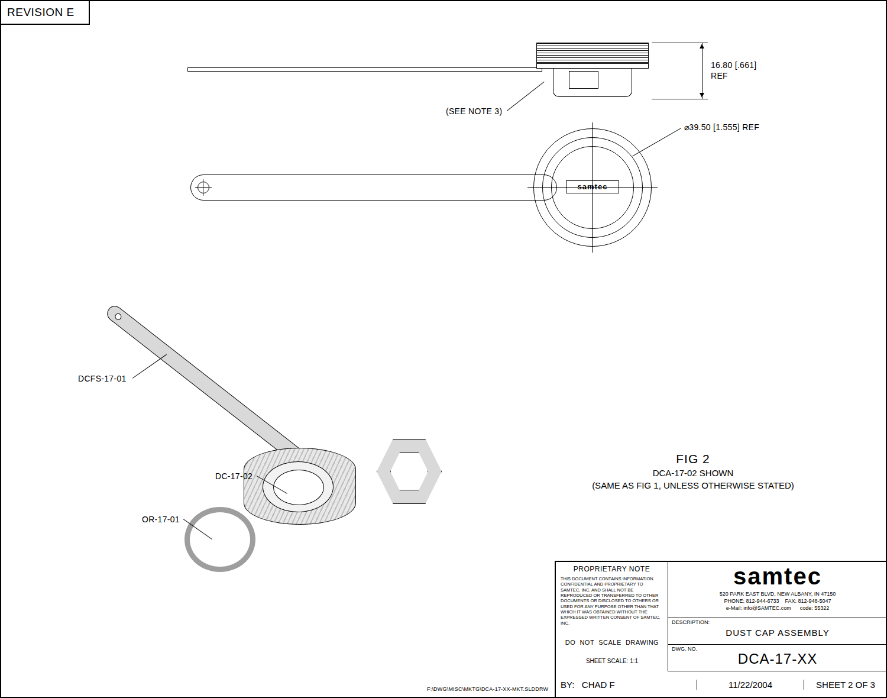REVISION E
16.80 [.661]
REF
(SEE NOTE 3)
samtec
⌀39.50 [1.555] REF
DCFS-17-01
DC-17-02
OR-17-01
FIG 2
DCA-17-02 SHOWN
(SAME AS FIG 1, UNLESS OTHERWISE STATED)
PROPRIETARY NOTE
THIS DOCUMENT CONTAINS INFORMATION CONFIDENTIAL AND PROPRIETARY TO SAMTEC, INC. AND SHALL NOT BE REPRODUCED OR TRANSFERRED TO OTHER DOCUMENTS OR DISCLOSED TO OTHERS OR USED FOR ANY PURPOSE OTHER THAN THAT WHICH IT WAS OBTAINED WITHOUT THE EXPRESSED WRITTEN CONSENT OF SAMTEC, INC.
DO NOT SCALE DRAWING
SHEET SCALE: 1:1
samtec
520 PARK EAST BLVD, NEW ALBANY, IN 47150
PHONE: 812-944-6733 FAX: 812-948-5047
e-Mail: info@SAMTEC.com code: 55322
DESCRIPTION:
DUST CAP ASSEMBLY
DWG. NO.
DCA-17-XX
BY: CHAD F
11/22/2004
SHEET 2 OF 3
F:\DWG\MISC\MKTG\DCA-17-XX-MKT.SLDDRW